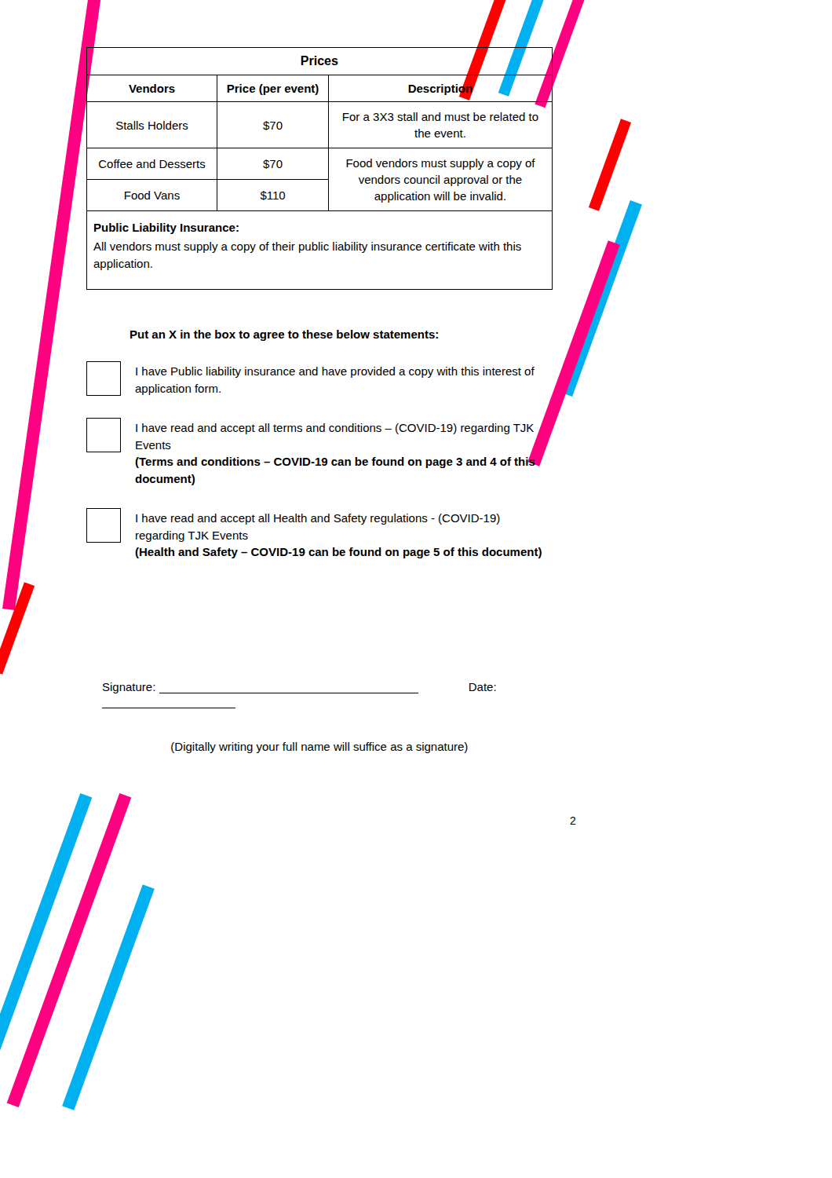| Prices |
| --- |
| Vendors | Price (per event) | Description |
| Stalls Holders | $70 | For a 3X3 stall and must be related to the event. |
| Coffee and Desserts | $70 | Food vendors must supply a copy of vendors council approval or the application will be invalid. |
| Food Vans | $110 |
Public Liability Insurance: All vendors must supply a copy of their public liability insurance certificate with this application.
Put an X in the box to agree to these below statements:
I have Public liability insurance and have provided a copy with this interest of application form.
I have read and accept all terms and conditions – (COVID-19) regarding TJK Events
(Terms and conditions – COVID-19 can be found on page 3 and 4 of this document)
I have read and accept all Health and Safety regulations - (COVID-19) regarding TJK Events
(Health and Safety – COVID-19 can be found on page 5 of this document)
Signature: Date:
(Digitally writing your full name will suffice as a signature)
2